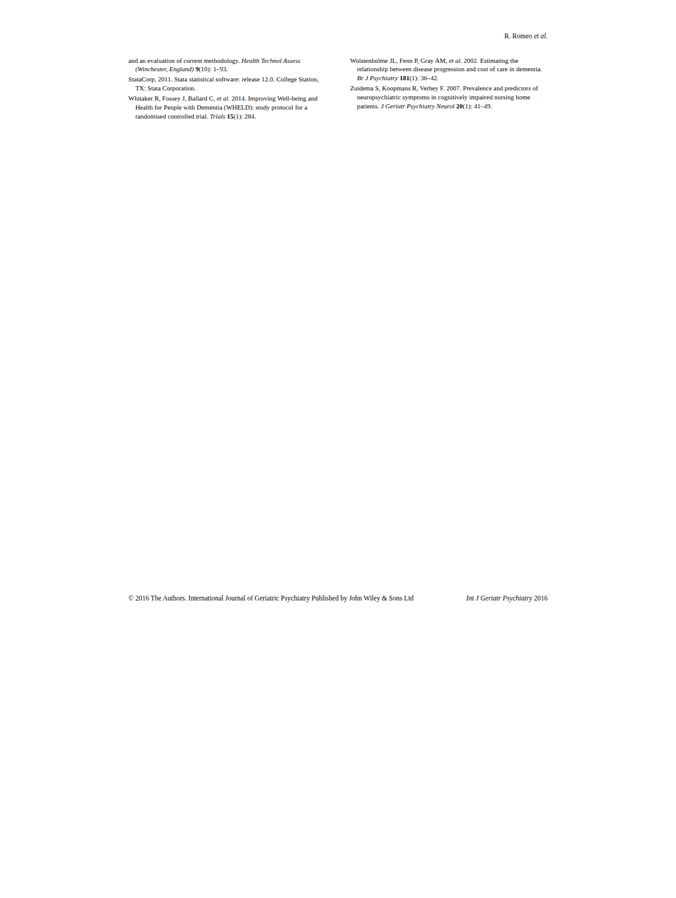R. Romeo et al.
and an evaluation of current methodology. Health Technol Assess (Winchester, England) 9(10): 1–93.
StataCorp, 2011. Stata statistical software: release 12.0. College Station, TX: Stata Corporation.
Whitaker R, Fossey J, Ballard C, et al. 2014. Improving Well-being and Health for People with Dementia (WHELD): study protocol for a randomised controlled trial. Trials 15(1): 284.
Wolstenholme JL, Fenn P, Gray AM, et al. 2002. Estimating the relationship between disease progression and cost of care in dementia. Br J Psychiatry 181(1): 36–42.
Zuidema S, Koopmans R, Verhey F. 2007. Prevalence and predictors of neuropsychiatric symptoms in cognitively impaired nursing home patients. J Geriatr Psychiatry Neurol 20(1): 41–49.
© 2016 The Authors. International Journal of Geriatric Psychiatry Published by John Wiley & Sons Ltd
Int J Geriatr Psychiatry 2016